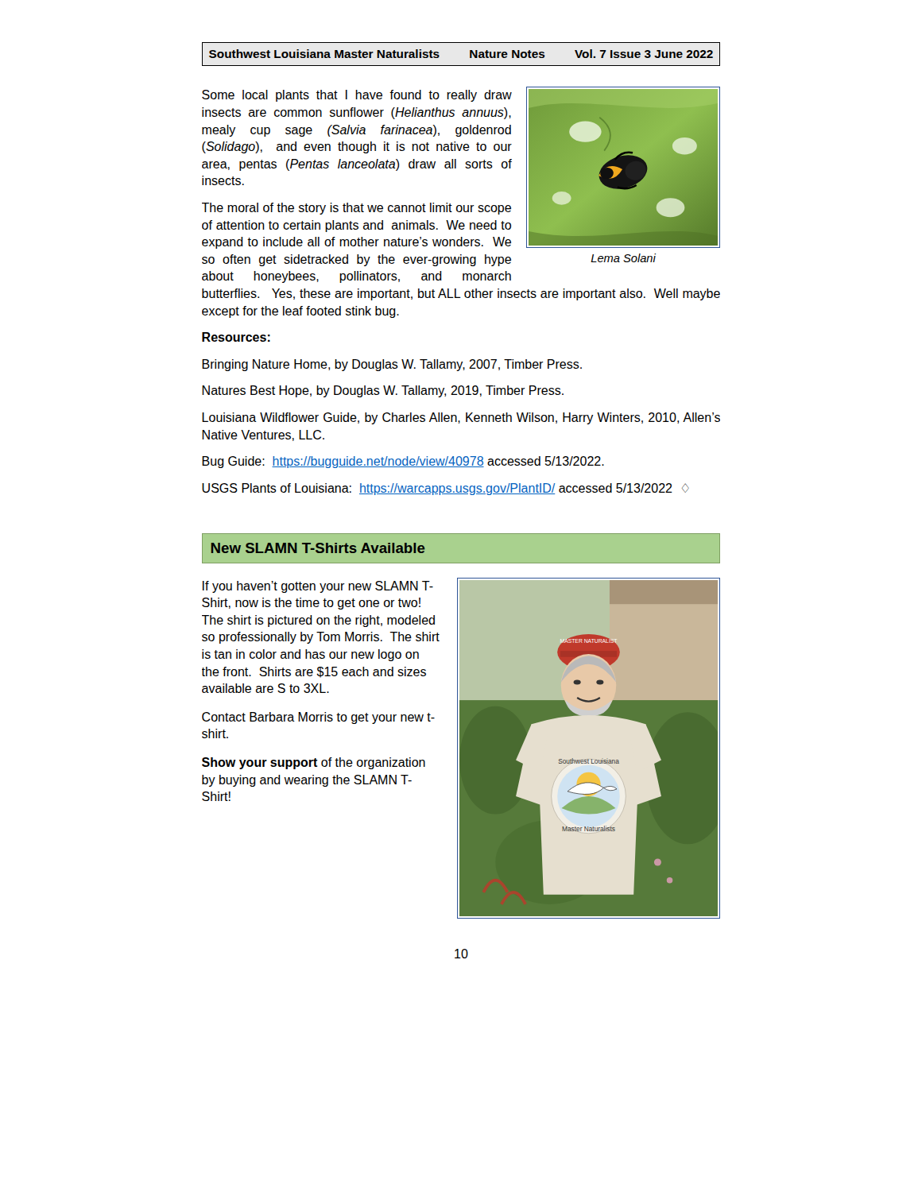Southwest Louisiana Master Naturalists Nature Notes Vol. 7 Issue 3 June 2022
Lema Solani
Some local plants that I have found to really draw insects are common sunflower (Helianthus annuus), mealy cup sage (Salvia farinacea), goldenrod (Solidago), and even though it is not native to our area, pentas (Pentas lanceolata) draw all sorts of insects.
The moral of the story is that we cannot limit our scope of attention to certain plants and animals. We need to expand to include all of mother nature’s wonders. We so often get sidetracked by the ever-growing hype about honeybees, pollinators, and monarch butterflies. Yes, these are important, but ALL other insects are important also. Well maybe except for the leaf footed stink bug.
Resources:
Bringing Nature Home, by Douglas W. Tallamy, 2007, Timber Press.
Natures Best Hope, by Douglas W. Tallamy, 2019, Timber Press.
Louisiana Wildflower Guide, by Charles Allen, Kenneth Wilson, Harry Winters, 2010, Allen’s Native Ventures, LLC.
Bug Guide: https://bugguide.net/node/view/40978 accessed 5/13/2022.
USGS Plants of Louisiana: https://warcapps.usgs.gov/PlantID/ accessed 5/13/2022 ♢
New SLAMN T-Shirts Available
If you haven’t gotten your new SLAMN T-Shirt, now is the time to get one or two! The shirt is pictured on the right, modeled so professionally by Tom Morris. The shirt is tan in color and has our new logo on the front. Shirts are $15 each and sizes available are S to 3XL.
Contact Barbara Morris to get your new t-shirt.
Show your support of the organization by buying and wearing the SLAMN T-Shirt!
10